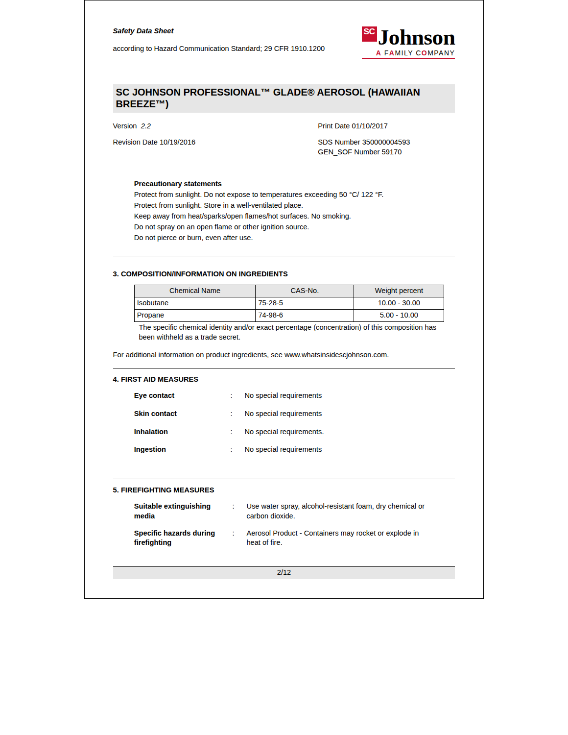Safety Data Sheet
according to Hazard Communication Standard; 29 CFR 1910.1200
SC Johnson
A FAMILY COMPANY
SC JOHNSON PROFESSIONAL™ GLADE® AEROSOL (HAWAIIAN BREEZE™)
| Version 2.2 | Print Date 01/10/2017 |
| Revision Date 10/19/2016 | SDS Number 350000004593 GEN_SOF Number 59170 |
Precautionary statements
Protect from sunlight. Do not expose to temperatures exceeding 50 °C/ 122 °F.
Protect from sunlight. Store in a well-ventilated place.
Keep away from heat/sparks/open flames/hot surfaces. No smoking.
Do not spray on an open flame or other ignition source.
Do not pierce or burn, even after use.
3. COMPOSITION/INFORMATION ON INGREDIENTS
| Chemical Name | CAS-No. | Weight percent |
| --- | --- | --- |
| Isobutane | 75-28-5 | 10.00 - 30.00 |
| Propane | 74-98-6 | 5.00 - 10.00 |
The specific chemical identity and/or exact percentage (concentration) of this composition has been withheld as a trade secret.
For additional information on product ingredients, see www.whatsinsidescjohnson.com.
4. FIRST AID MEASURES
| Eye contact | : | No special requirements |
| Skin contact | : | No special requirements |
| Inhalation | : | No special requirements. |
| Ingestion | : | No special requirements |
5. FIREFIGHTING MEASURES
| Suitable extinguishing media | : | Use water spray, alcohol-resistant foam, dry chemical or carbon dioxide. |
| Specific hazards during firefighting | : | Aerosol Product - Containers may rocket or explode in heat of fire. |
2/12